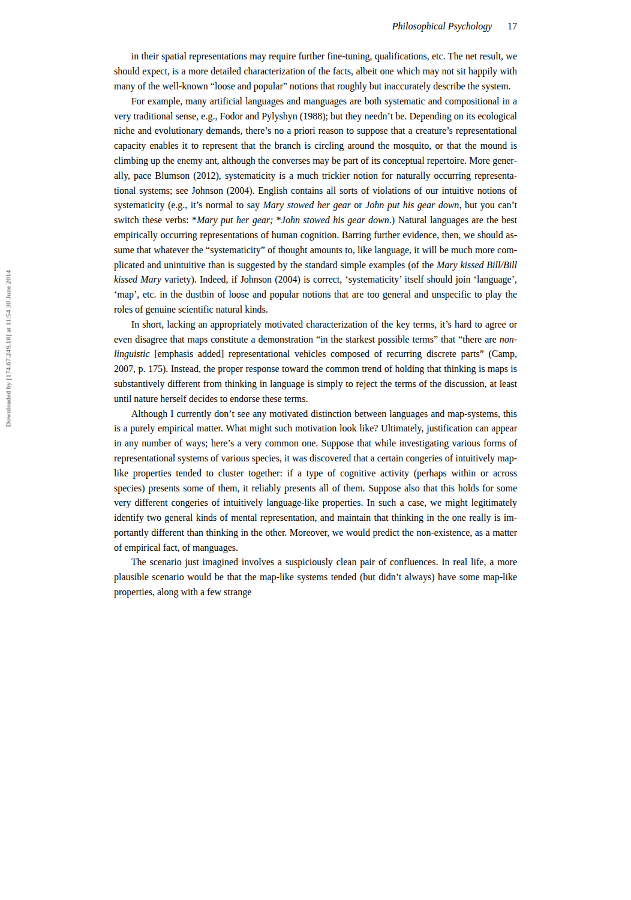Downloaded by [174.67.249.18] at 11:54 30 June 2014
Philosophical Psychology 17
in their spatial representations may require further fine-tuning, qualifications, etc. The net result, we should expect, is a more detailed characterization of the facts, albeit one which may not sit happily with many of the well-known “loose and popular” notions that roughly but inaccurately describe the system.
For example, many artificial languages and manguages are both systematic and compositional in a very traditional sense, e.g., Fodor and Pylyshyn (1988); but they needn’t be. Depending on its ecological niche and evolutionary demands, there’s no a priori reason to suppose that a creature’s representational capacity enables it to represent that the branch is circling around the mosquito, or that the mound is climbing up the enemy ant, although the converses may be part of its conceptual repertoire. More generally, pace Blumson (2012), systematicity is a much trickier notion for naturally occurring representational systems; see Johnson (2004). English contains all sorts of violations of our intuitive notions of systematicity (e.g., it’s normal to say Mary stowed her gear or John put his gear down, but you can’t switch these verbs: *Mary put her gear; *John stowed his gear down.) Natural languages are the best empirically occurring representations of human cognition. Barring further evidence, then, we should assume that whatever the “systematicity” of thought amounts to, like language, it will be much more complicated and unintuitive than is suggested by the standard simple examples (of the Mary kissed Bill/Bill kissed Mary variety). Indeed, if Johnson (2004) is correct, ‘systematicity’ itself should join ‘language’, ‘map’, etc. in the dustbin of loose and popular notions that are too general and unspecific to play the roles of genuine scientific natural kinds.
In short, lacking an appropriately motivated characterization of the key terms, it’s hard to agree or even disagree that maps constitute a demonstration “in the starkest possible terms” that “there are nonlinguistic [emphasis added] representational vehicles composed of recurring discrete parts” (Camp, 2007, p. 175). Instead, the proper response toward the common trend of holding that thinking is maps is substantively different from thinking in language is simply to reject the terms of the discussion, at least until nature herself decides to endorse these terms.
Although I currently don’t see any motivated distinction between languages and map-systems, this is a purely empirical matter. What might such motivation look like? Ultimately, justification can appear in any number of ways; here’s a very common one. Suppose that while investigating various forms of representational systems of various species, it was discovered that a certain congeries of intuitively map-like properties tended to cluster together: if a type of cognitive activity (perhaps within or across species) presents some of them, it reliably presents all of them. Suppose also that this holds for some very different congeries of intuitively language-like properties. In such a case, we might legitimately identify two general kinds of mental representation, and maintain that thinking in the one really is importantly different than thinking in the other. Moreover, we would predict the non-existence, as a matter of empirical fact, of manguages.
The scenario just imagined involves a suspiciously clean pair of confluences. In real life, a more plausible scenario would be that the map-like systems tended (but didn’t always) have some map-like properties, along with a few strange